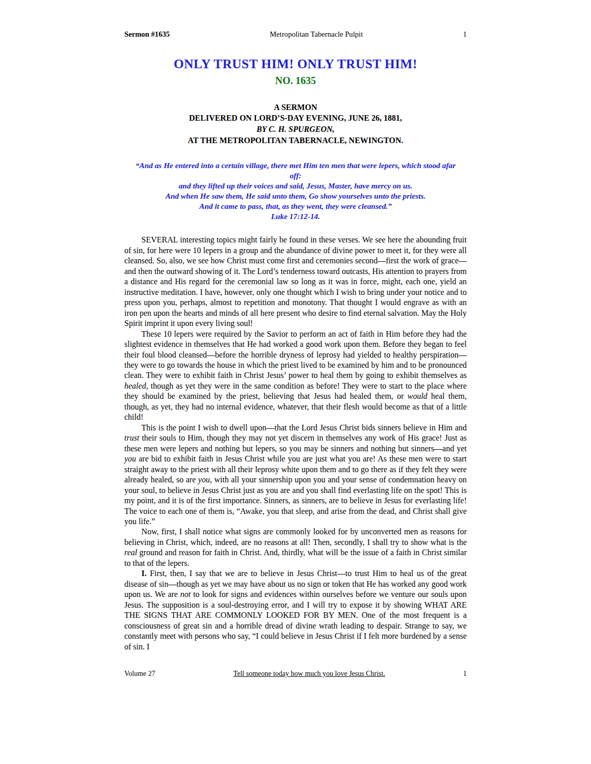Sermon #1635
Metropolitan Tabernacle Pulpit
1
ONLY TRUST HIM! ONLY TRUST HIM!
NO. 1635
A SERMON
DELIVERED ON LORD’S-DAY EVENING, JUNE 26, 1881,
BY C. H. SPURGEON,
AT THE METROPOLITAN TABERNACLE, NEWINGTON.
“And as He entered into a certain village, there met Him ten men that were lepers, which stood afar off:
and they lifted up their voices and said, Jesus, Master, have mercy on us.
And when He saw them, He said unto them, Go show yourselves unto the priests.
And it came to pass, that, as they went, they were cleansed.”
Luke 17:12-14.
SEVERAL interesting topics might fairly be found in these verses. We see here the abounding fruit of sin, for here were 10 lepers in a group and the abundance of divine power to meet it, for they were all cleansed. So, also, we see how Christ must come first and ceremonies second—first the work of grace—and then the outward showing of it. The Lord’s tenderness toward outcasts, His attention to prayers from a distance and His regard for the ceremonial law so long as it was in force, might, each one, yield an instructive meditation. I have, however, only one thought which I wish to bring under your notice and to press upon you, perhaps, almost to repetition and monotony. That thought I would engrave as with an iron pen upon the hearts and minds of all here present who desire to find eternal salvation. May the Holy Spirit imprint it upon every living soul!
These 10 lepers were required by the Savior to perform an act of faith in Him before they had the slightest evidence in themselves that He had worked a good work upon them. Before they began to feel their foul blood cleansed—before the horrible dryness of leprosy had yielded to healthy perspiration—they were to go towards the house in which the priest lived to be examined by him and to be pronounced clean. They were to exhibit faith in Christ Jesus’ power to heal them by going to exhibit themselves as healed, though as yet they were in the same condition as before! They were to start to the place where they should be examined by the priest, believing that Jesus had healed them, or would heal them, though, as yet, they had no internal evidence, whatever, that their flesh would become as that of a little child!
This is the point I wish to dwell upon—that the Lord Jesus Christ bids sinners believe in Him and trust their souls to Him, though they may not yet discern in themselves any work of His grace! Just as these men were lepers and nothing but lepers, so you may be sinners and nothing but sinners—and yet you are bid to exhibit faith in Jesus Christ while you are just what you are! As these men were to start straight away to the priest with all their leprosy white upon them and to go there as if they felt they were already healed, so are you, with all your sinnership upon you and your sense of condemnation heavy on your soul, to believe in Jesus Christ just as you are and you shall find everlasting life on the spot! This is my point, and it is of the first importance. Sinners, as sinners, are to believe in Jesus for everlasting life! The voice to each one of them is, “Awake, you that sleep, and arise from the dead, and Christ shall give you life.”
Now, first, I shall notice what signs are commonly looked for by unconverted men as reasons for believing in Christ, which, indeed, are no reasons at all! Then, secondly, I shall try to show what is the real ground and reason for faith in Christ. And, thirdly, what will be the issue of a faith in Christ similar to that of the lepers.
I. First, then, I say that we are to believe in Jesus Christ—to trust Him to heal us of the great disease of sin—though as yet we may have about us no sign or token that He has worked any good work upon us. We are not to look for signs and evidences within ourselves before we venture our souls upon Jesus. The supposition is a soul-destroying error, and I will try to expose it by showing WHAT ARE THE SIGNS THAT ARE COMMONLY LOOKED FOR BY MEN. One of the most frequent is a consciousness of great sin and a horrible dread of divine wrath leading to despair. Strange to say, we constantly meet with persons who say, “I could believe in Jesus Christ if I felt more burdened by a sense of sin. I
Volume 27
Tell someone today how much you love Jesus Christ.
1